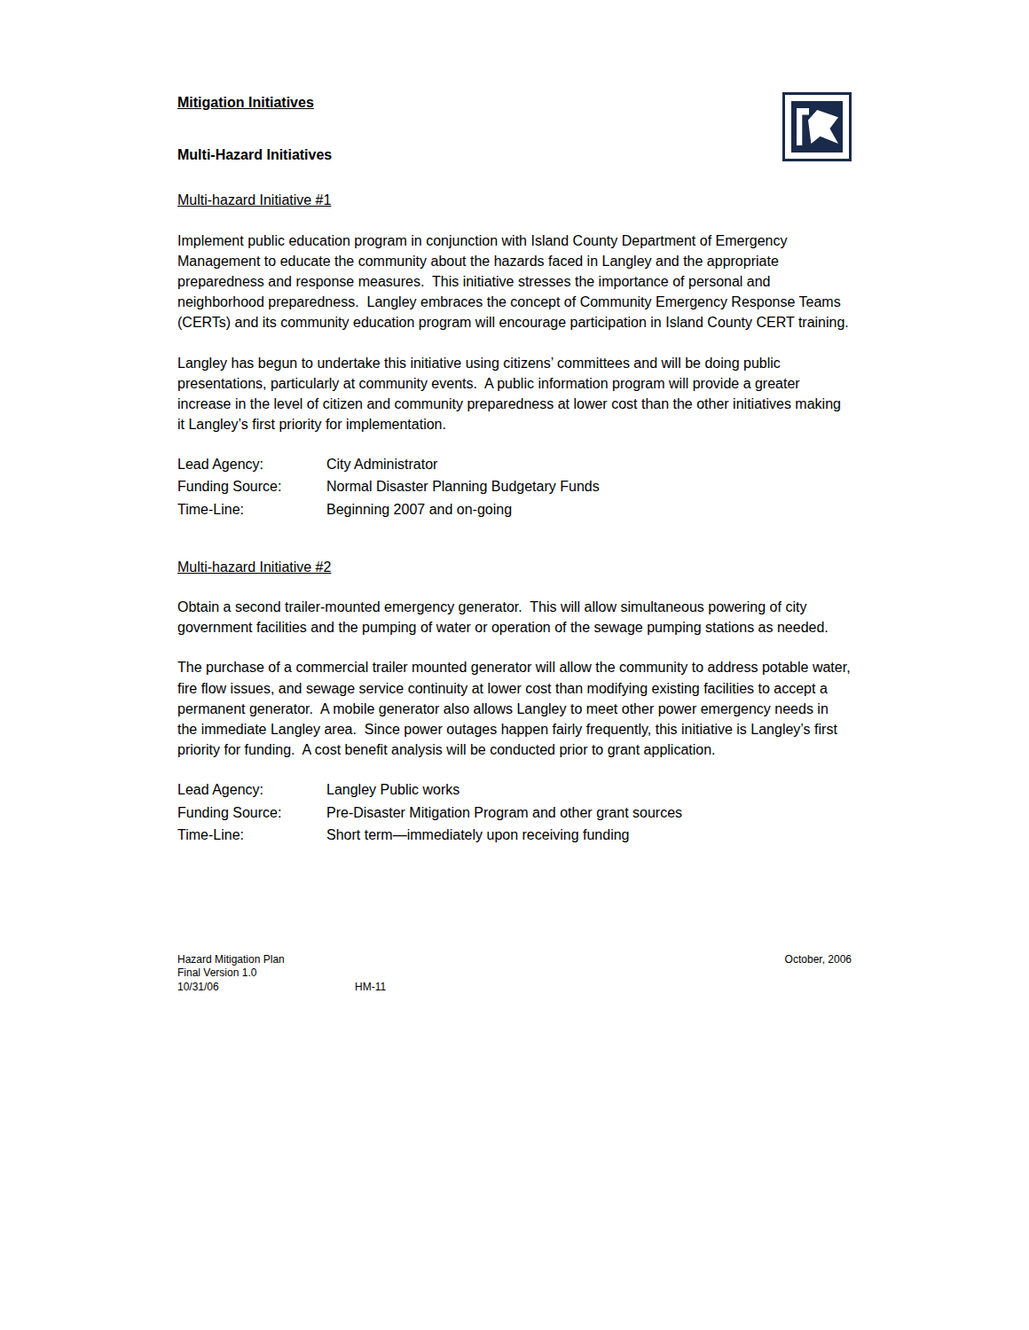Mitigation Initiatives
Multi-Hazard Initiatives
Multi-hazard Initiative #1
Implement public education program in conjunction with Island County Department of Emergency Management to educate the community about the hazards faced in Langley and the appropriate preparedness and response measures. This initiative stresses the importance of personal and neighborhood preparedness. Langley embraces the concept of Community Emergency Response Teams (CERTs) and its community education program will encourage participation in Island County CERT training.
Langley has begun to undertake this initiative using citizens’ committees and will be doing public presentations, particularly at community events. A public information program will provide a greater increase in the level of citizen and community preparedness at lower cost than the other initiatives making it Langley’s first priority for implementation.
| Lead Agency: | City Administrator |
| Funding Source: | Normal Disaster Planning Budgetary Funds |
| Time-Line: | Beginning 2007 and on-going |
Multi-hazard Initiative #2
Obtain a second trailer-mounted emergency generator. This will allow simultaneous powering of city government facilities and the pumping of water or operation of the sewage pumping stations as needed.
The purchase of a commercial trailer mounted generator will allow the community to address potable water, fire flow issues, and sewage service continuity at lower cost than modifying existing facilities to accept a permanent generator. A mobile generator also allows Langley to meet other power emergency needs in the immediate Langley area. Since power outages happen fairly frequently, this initiative is Langley’s first priority for funding. A cost benefit analysis will be conducted prior to grant application.
| Lead Agency: | Langley Public works |
| Funding Source: | Pre-Disaster Mitigation Program and other grant sources |
| Time-Line: | Short term—immediately upon receiving funding |
Hazard Mitigation Plan
Final Version 1.0
10/31/06 HM-11
October, 2006